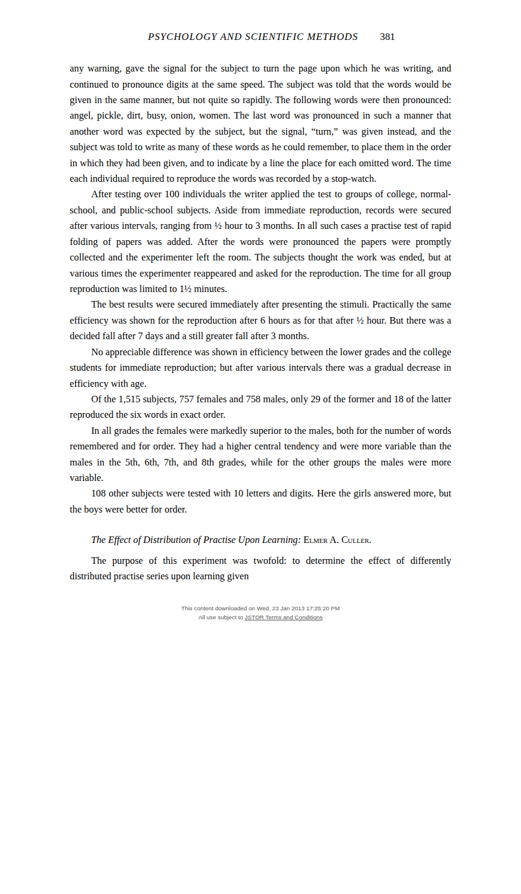PSYCHOLOGY AND SCIENTIFIC METHODS 381
any warning, gave the signal for the subject to turn the page upon which he was writing, and continued to pronounce digits at the same speed. The subject was told that the words would be given in the same manner, but not quite so rapidly. The following words were then pronounced: angel, pickle, dirt, busy, onion, women. The last word was pronounced in such a manner that another word was expected by the subject, but the signal, “turn,” was given instead, and the subject was told to write as many of these words as he could remember, to place them in the order in which they had been given, and to indicate by a line the place for each omitted word. The time each individual required to reproduce the words was recorded by a stop-watch.
After testing over 100 individuals the writer applied the test to groups of college, normal-school, and public-school subjects. Aside from immediate reproduction, records were secured after various intervals, ranging from ½ hour to 3 months. In all such cases a practise test of rapid folding of papers was added. After the words were pronounced the papers were promptly collected and the experimenter left the room. The subjects thought the work was ended, but at various times the experimenter reappeared and asked for the reproduction. The time for all group reproduction was limited to 1½ minutes.
The best results were secured immediately after presenting the stimuli. Practically the same efficiency was shown for the reproduction after 6 hours as for that after ½ hour. But there was a decided fall after 7 days and a still greater fall after 3 months.
No appreciable difference was shown in efficiency between the lower grades and the college students for immediate reproduction; but after various intervals there was a gradual decrease in efficiency with age.
Of the 1,515 subjects, 757 females and 758 males, only 29 of the former and 18 of the latter reproduced the six words in exact order.
In all grades the females were markedly superior to the males, both for the number of words remembered and for order. They had a higher central tendency and were more variable than the males in the 5th, 6th, 7th, and 8th grades, while for the other groups the males were more variable.
108 other subjects were tested with 10 letters and digits. Here the girls answered more, but the boys were better for order.
The Effect of Distribution of Practise Upon Learning: Elmer A. Culler.
The purpose of this experiment was twofold: to determine the effect of differently distributed practise series upon learning given
This content downloaded on Wed, 23 Jan 2013 17:25:20 PM
All use subject to JSTOR Terms and Conditions